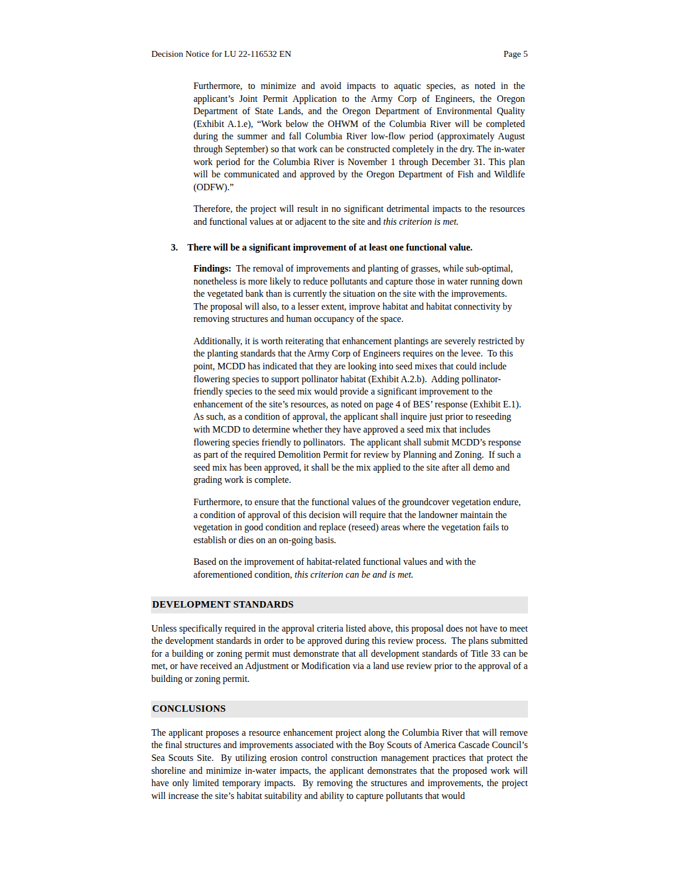Decision Notice for LU 22-116532 EN Page 5
Furthermore, to minimize and avoid impacts to aquatic species, as noted in the applicant’s Joint Permit Application to the Army Corp of Engineers, the Oregon Department of State Lands, and the Oregon Department of Environmental Quality (Exhibit A.1.e), “Work below the OHWM of the Columbia River will be completed during the summer and fall Columbia River low-flow period (approximately August through September) so that work can be constructed completely in the dry. The in-water work period for the Columbia River is November 1 through December 31. This plan will be communicated and approved by the Oregon Department of Fish and Wildlife (ODFW).”
Therefore, the project will result in no significant detrimental impacts to the resources and functional values at or adjacent to the site and this criterion is met.
3. There will be a significant improvement of at least one functional value.
Findings: The removal of improvements and planting of grasses, while sub-optimal, nonetheless is more likely to reduce pollutants and capture those in water running down the vegetated bank than is currently the situation on the site with the improvements. The proposal will also, to a lesser extent, improve habitat and habitat connectivity by removing structures and human occupancy of the space.
Additionally, it is worth reiterating that enhancement plantings are severely restricted by the planting standards that the Army Corp of Engineers requires on the levee. To this point, MCDD has indicated that they are looking into seed mixes that could include flowering species to support pollinator habitat (Exhibit A.2.b). Adding pollinator-friendly species to the seed mix would provide a significant improvement to the enhancement of the site’s resources, as noted on page 4 of BES’ response (Exhibit E.1). As such, as a condition of approval, the applicant shall inquire just prior to reseeding with MCDD to determine whether they have approved a seed mix that includes flowering species friendly to pollinators. The applicant shall submit MCDD’s response as part of the required Demolition Permit for review by Planning and Zoning. If such a seed mix has been approved, it shall be the mix applied to the site after all demo and grading work is complete.
Furthermore, to ensure that the functional values of the groundcover vegetation endure, a condition of approval of this decision will require that the landowner maintain the vegetation in good condition and replace (reseed) areas where the vegetation fails to establish or dies on an on-going basis.
Based on the improvement of habitat-related functional values and with the aforementioned condition, this criterion can be and is met.
Development Standards
Unless specifically required in the approval criteria listed above, this proposal does not have to meet the development standards in order to be approved during this review process. The plans submitted for a building or zoning permit must demonstrate that all development standards of Title 33 can be met, or have received an Adjustment or Modification via a land use review prior to the approval of a building or zoning permit.
Conclusions
The applicant proposes a resource enhancement project along the Columbia River that will remove the final structures and improvements associated with the Boy Scouts of America Cascade Council’s Sea Scouts Site. By utilizing erosion control construction management practices that protect the shoreline and minimize in-water impacts, the applicant demonstrates that the proposed work will have only limited temporary impacts. By removing the structures and improvements, the project will increase the site’s habitat suitability and ability to capture pollutants that would